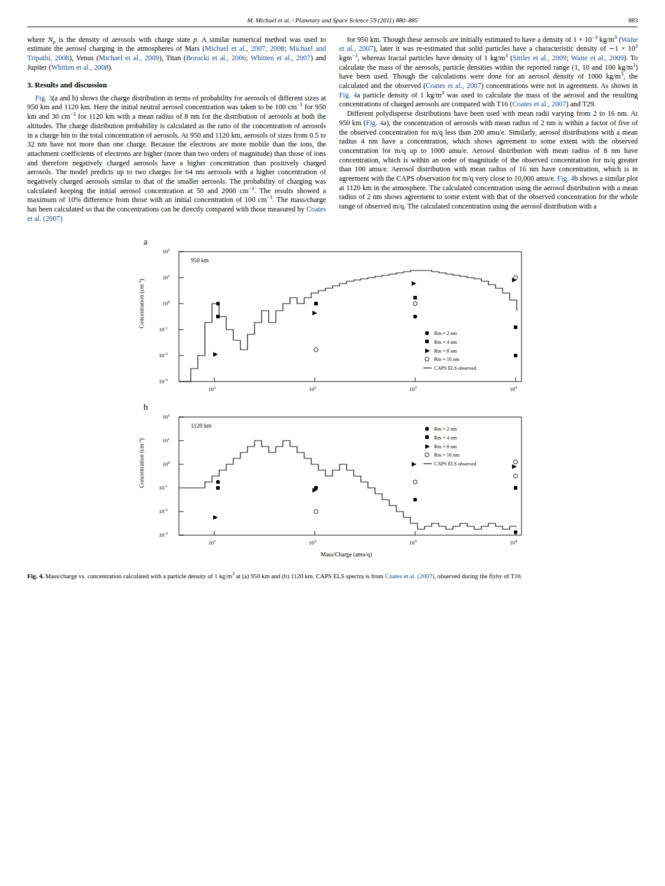M. Michael et al. / Planetary and Space Science 59 (2011) 880–885 883
where Np is the density of aerosols with charge state p. A similar numerical method was used to estimate the aerosol charging in the atmospheres of Mars (Michael et al., 2007, 2008; Michael and Tripathi, 2008), Venus (Michael et al., 2009), Titan (Borucki et al., 2006; Whitten et al., 2007) and Jupiter (Whitten et al., 2008).
3. Results and discussion
Fig. 3(a and b) shows the charge distribution in terms of probability for aerosols of different sizes at 950 km and 1120 km. Here the initial neutral aerosol concentration was taken to be 100 cm−3 for 950 km and 30 cm−3 for 1120 km with a mean radius of 8 nm for the distribution of aerosols at both the altitudes. The charge distribution probability is calculated as the ratio of the concentration of aerosols in a charge bin to the total concentration of aerosols. At 950 and 1120 km, aerosols of sizes from 0.5 to 32 nm have not more than one charge. Because the electrons are more mobile than the ions, the attachment coefficients of electrons are higher (more than two orders of magnitude) than those of ions and therefore negatively charged aerosols have a higher concentration than positively charged aerosols. The model predicts up to two charges for 64 nm aerosols with a higher concentration of negatively charged aerosols similar to that of the smaller aerosols. The probability of charging was calculated keeping the initial aerosol concentration at 50 and 2000 cm−3. The results showed a maximum of 10% difference from those with an initial concentration of 100 cm−3. The mass/charge has been calculated so that the concentrations can be directly compared with those measured by Coates et al. (2007)
for 950 km. Though these aerosols are initially estimated to have a density of 1 × 10−3 kg/m3 (Waite et al., 2007), later it was re-estimated that solid particles have a characteristic density of ∼1 × 103 kgm−3, whereas fractal particles have density of 1 kg/m3 (Sittler et al., 2009; Waite et al., 2009). To calculate the mass of the aerosols, particle densities within the reported range (1, 10 and 100 kg/m3) have been used. Though the calculations were done for an aerosol density of 1000 kg/m3, the calculated and the observed (Coates et al., 2007) concentrations were not in agreement. As shown in Fig. 4a particle density of 1 kg/m3 was used to calculate the mass of the aerosol and the resulting concentrations of charged aerosols are compared with T16 (Coates et al., 2007) and T29.
Different polydisperse distributions have been used with mean radii varying from 2 to 16 nm. At 950 km (Fig. 4a), the concentration of aerosols with mean radius of 2 nm is within a factor of five of the observed concentration for m/q less than 200 amu/e. Similarly, aerosol distributions with a mean radius 4 nm have a concentration, which shows agreement to some extent with the observed concentration for m/q up to 1000 amu/e. Aerosol distribution with mean radius of 8 nm have concentration, which is within an order of magnitude of the observed concentration for m/q greater than 100 amu/e. Aerosol distribution with mean radius of 16 nm have concentration, which is in agreement with the CAPS observation for m/q very close to 10,000 amu/e. Fig. 4b shows a similar plot at 1120 km in the atmosphere. The calculated concentration using the aerosol distribution with a mean radius of 2 nm shows agreement to some extent with that of the observed concentration for the whole range of observed m/q. The calculated concentration using the aerosol distribution with a
a 102 101 100 10-1 10-2 10-3 101 102 103 104 950 km Concentration (cm-3) Rm = 2 nm Rm = 4 nm Rm = 8 nm Rm = 16 nm CAPS ELS observed b 102 101 100 10-1 10-2 10-3 101 102 103 104 1120 km Concentration (cm-3) Mass/Charge (amu/q) Rm = 2 nm Rm = 4 nm Rm = 8 nm Rm = 16 nm CAPS ELS observed
Fig. 4. Mass/charge vs. concentration calculated with a particle density of 1 kg/m3 at (a) 950 km and (b) 1120 km. CAPS ELS spectra is from Coates et al. (2007), observed during the flyby of T16.